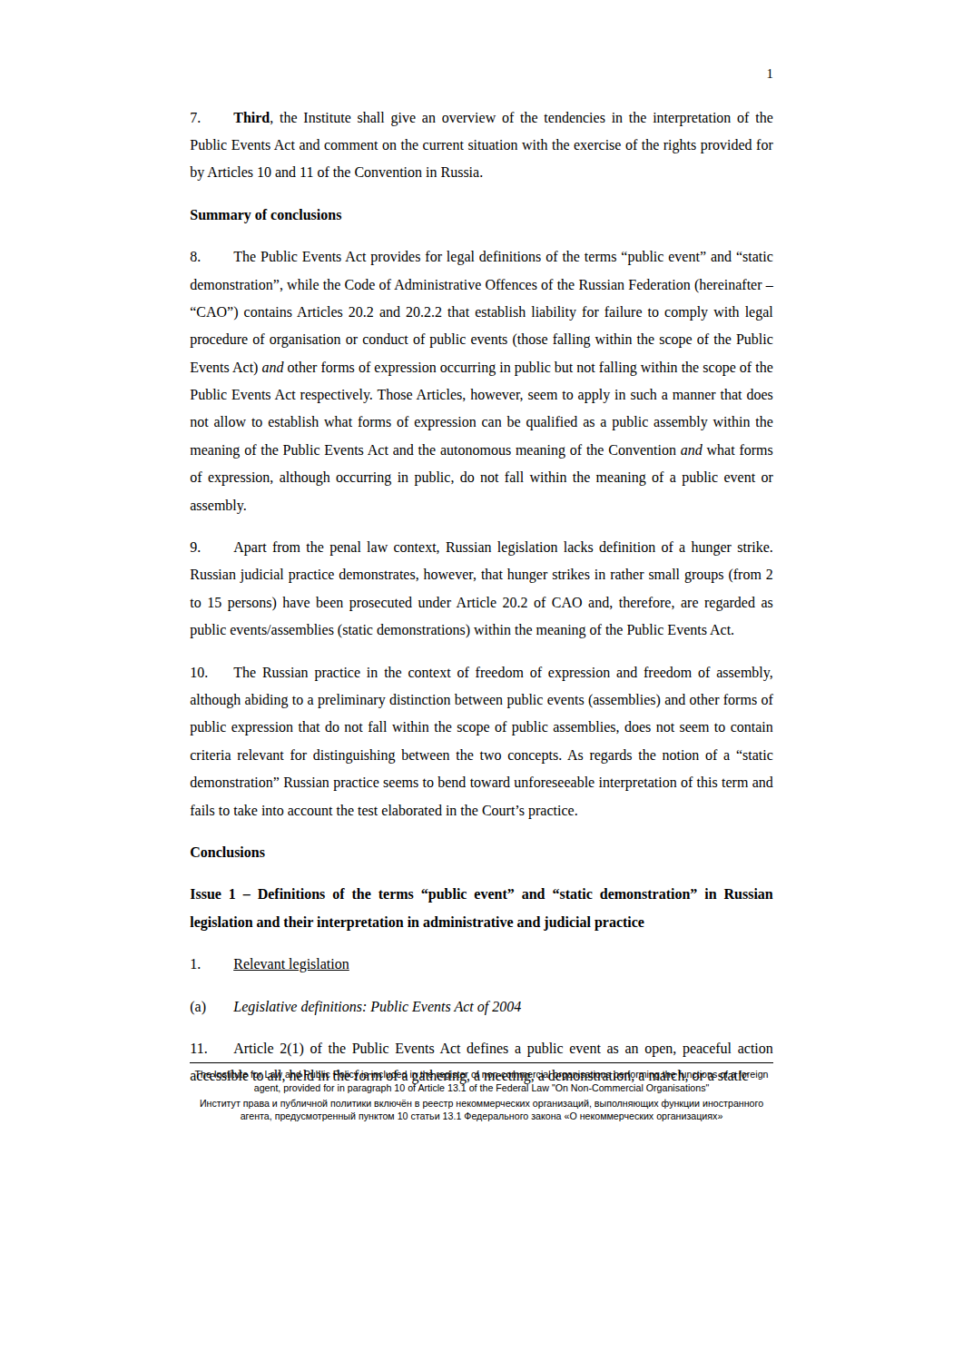1
7. Third, the Institute shall give an overview of the tendencies in the interpretation of the Public Events Act and comment on the current situation with the exercise of the rights provided for by Articles 10 and 11 of the Convention in Russia.
Summary of conclusions
8. The Public Events Act provides for legal definitions of the terms “public event” and “static demonstration”, while the Code of Administrative Offences of the Russian Federation (hereinafter – “CAO”) contains Articles 20.2 and 20.2.2 that establish liability for failure to comply with legal procedure of organisation or conduct of public events (those falling within the scope of the Public Events Act) and other forms of expression occurring in public but not falling within the scope of the Public Events Act respectively. Those Articles, however, seem to apply in such a manner that does not allow to establish what forms of expression can be qualified as a public assembly within the meaning of the Public Events Act and the autonomous meaning of the Convention and what forms of expression, although occurring in public, do not fall within the meaning of a public event or assembly.
9. Apart from the penal law context, Russian legislation lacks definition of a hunger strike. Russian judicial practice demonstrates, however, that hunger strikes in rather small groups (from 2 to 15 persons) have been prosecuted under Article 20.2 of CAO and, therefore, are regarded as public events/assemblies (static demonstrations) within the meaning of the Public Events Act.
10. The Russian practice in the context of freedom of expression and freedom of assembly, although abiding to a preliminary distinction between public events (assemblies) and other forms of public expression that do not fall within the scope of public assemblies, does not seem to contain criteria relevant for distinguishing between the two concepts. As regards the notion of a “static demonstration” Russian practice seems to bend toward unforeseeable interpretation of this term and fails to take into account the test elaborated in the Court’s practice.
Conclusions
Issue 1 – Definitions of the terms “public event” and “static demonstration” in Russian legislation and their interpretation in administrative and judicial practice
1. Relevant legislation
(a) Legislative definitions: Public Events Act of 2004
11. Article 2(1) of the Public Events Act defines a public event as an open, peaceful action accessible to all, held in the form of a gathering, a meeting, a demonstration, a march, or a static
The Institute for Law and Public Policy is included in the register of non-commercial organisations performing the functions of a foreign agent, provided for in paragraph 10 of Article 13.1 of the Federal Law "On Non-Commercial Organisations"
Институт права и публичной политики включён в реестр некоммерческих организаций, выполняющих функции иностранного агента, предусмотренный пунктом 10 статьи 13.1 Федерального закона «О некоммерческих организациях»